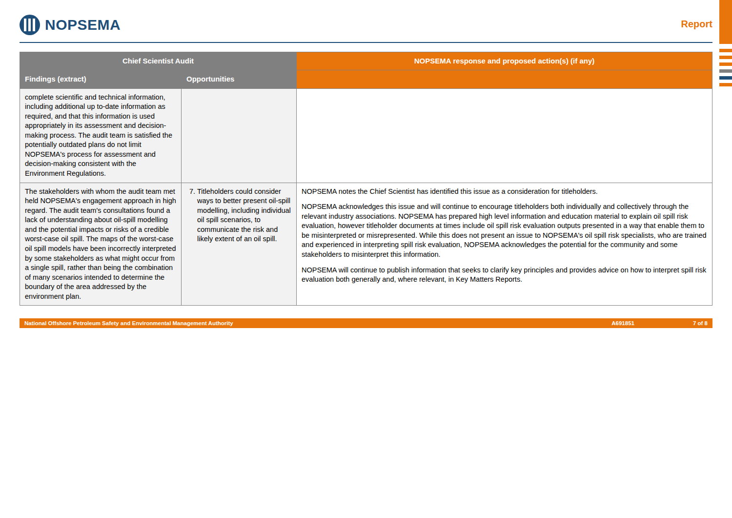NOPSEMA
Report
| Chief Scientist Audit | NOPSEMA response and proposed action(s) (if any) |
| --- | --- |
| Findings (extract) | Opportunities | |
| complete scientific and technical information, including additional up to-date information as required, and that this information is used appropriately in its assessment and decision-making process. The audit team is satisfied the potentially outdated plans do not limit NOPSEMA's process for assessment and decision-making consistent with the Environment Regulations. | | |
| The stakeholders with whom the audit team met held NOPSEMA's engagement approach in high regard. The audit team's consultations found a lack of understanding about oil-spill modelling and the potential impacts or risks of a credible worst-case oil spill. The maps of the worst-case oil spill models have been incorrectly interpreted by some stakeholders as what might occur from a single spill, rather than being the combination of many scenarios intended to determine the boundary of the area addressed by the environment plan. | Titleholders could consider ways to better present oil-spill modelling, including individual oil spill scenarios, to communicate the risk and likely extent of an oil spill. | NOPSEMA notes the Chief Scientist has identified this issue as a consideration for titleholders. NOPSEMA acknowledges this issue and will continue to encourage titleholders both individually and collectively through the relevant industry associations. NOPSEMA has prepared high level information and education material to explain oil spill risk evaluation, however titleholder documents at times include oil spill risk evaluation outputs presented in a way that enable them to be misinterpreted or misrepresented. While this does not present an issue to NOPSEMA's oil spill risk specialists, who are trained and experienced in interpreting spill risk evaluation, NOPSEMA acknowledges the potential for the community and some stakeholders to misinterpret this information. NOPSEMA will continue to publish information that seeks to clarify key principles and provides advice on how to interpret spill risk evaluation both generally and, where relevant, in Key Matters Reports. |
National Offshore Petroleum Safety and Environmental Management Authority A691851 7 of 8